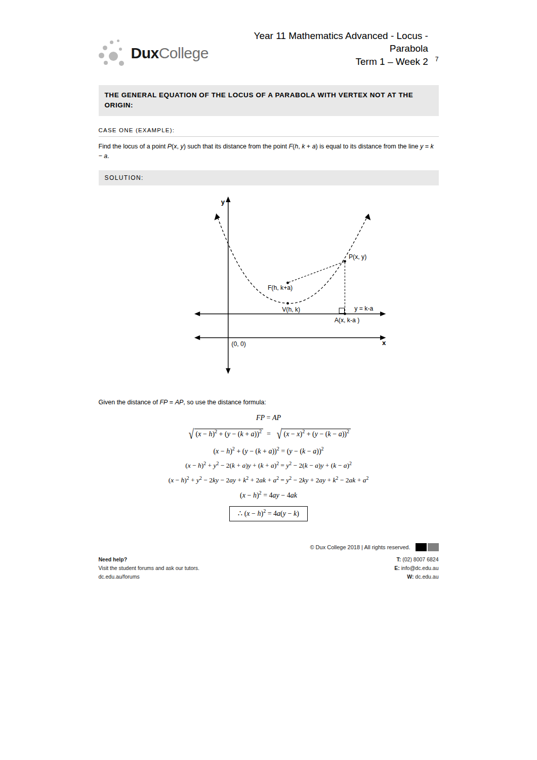Dux College
Year 11 Mathematics Advanced - Locus -
Parabola
Term 1 – Week 2
7
The general equation of the locus of a parabola with vertex not at the origin:
Case one (example):
Find the locus of a point P(x, y) such that its distance from the point F(h, k + a) is equal to its distance from the line y = k − a.
Solution:
y x (0, 0) y = k-a V(h, k) F(h, k+a) P(x, y) A(x, k-a )
Given the distance of FP = AP, so use the distance formula:
FP = AP
√(x − h)2 + (y − (k + a))2 = √(x − x)2 + (y − (k − a))2
(x − h)2 + (y − (k + a))2 = (y − (k − a))2
(x − h)2 + y2 − 2(k + a)y + (k + a)2 = y2 − 2(k − a)y + (k − a)2
(x − h)2 + y2 − 2ky − 2ay + k2 + 2ak + a2 = y2 − 2ky + 2ay + k2 − 2ak + a2
(x − h)2 = 4ay − 4ak
∴ (x − h)2 = 4a(y − k)
© Dux College 2018 | All rights reserved.
Need help?
Visit the student forums and ask our tutors.
dc.edu.au/forums
T: (02) 8007 6824
E: info@dc.edu.au
W: dc.edu.au